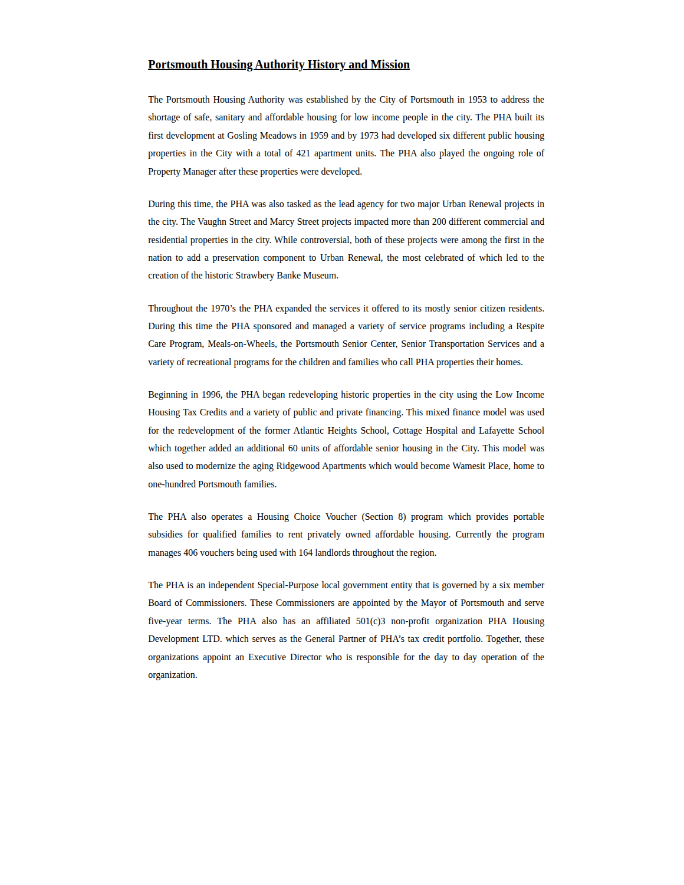Portsmouth Housing Authority History and Mission
The Portsmouth Housing Authority was established by the City of Portsmouth in 1953 to address the shortage of safe, sanitary and affordable housing for low income people in the city. The PHA built its first development at Gosling Meadows in 1959 and by 1973 had developed six different public housing properties in the City with a total of 421 apartment units. The PHA also played the ongoing role of Property Manager after these properties were developed.
During this time, the PHA was also tasked as the lead agency for two major Urban Renewal projects in the city. The Vaughn Street and Marcy Street projects impacted more than 200 different commercial and residential properties in the city. While controversial, both of these projects were among the first in the nation to add a preservation component to Urban Renewal, the most celebrated of which led to the creation of the historic Strawbery Banke Museum.
Throughout the 1970’s the PHA expanded the services it offered to its mostly senior citizen residents. During this time the PHA sponsored and managed a variety of service programs including a Respite Care Program, Meals-on-Wheels, the Portsmouth Senior Center, Senior Transportation Services and a variety of recreational programs for the children and families who call PHA properties their homes.
Beginning in 1996, the PHA began redeveloping historic properties in the city using the Low Income Housing Tax Credits and a variety of public and private financing. This mixed finance model was used for the redevelopment of the former Atlantic Heights School, Cottage Hospital and Lafayette School which together added an additional 60 units of affordable senior housing in the City. This model was also used to modernize the aging Ridgewood Apartments which would become Wamesit Place, home to one-hundred Portsmouth families.
The PHA also operates a Housing Choice Voucher (Section 8) program which provides portable subsidies for qualified families to rent privately owned affordable housing. Currently the program manages 406 vouchers being used with 164 landlords throughout the region.
The PHA is an independent Special-Purpose local government entity that is governed by a six member Board of Commissioners. These Commissioners are appointed by the Mayor of Portsmouth and serve five-year terms. The PHA also has an affiliated 501(c)3 non-profit organization PHA Housing Development LTD. which serves as the General Partner of PHA’s tax credit portfolio. Together, these organizations appoint an Executive Director who is responsible for the day to day operation of the organization.